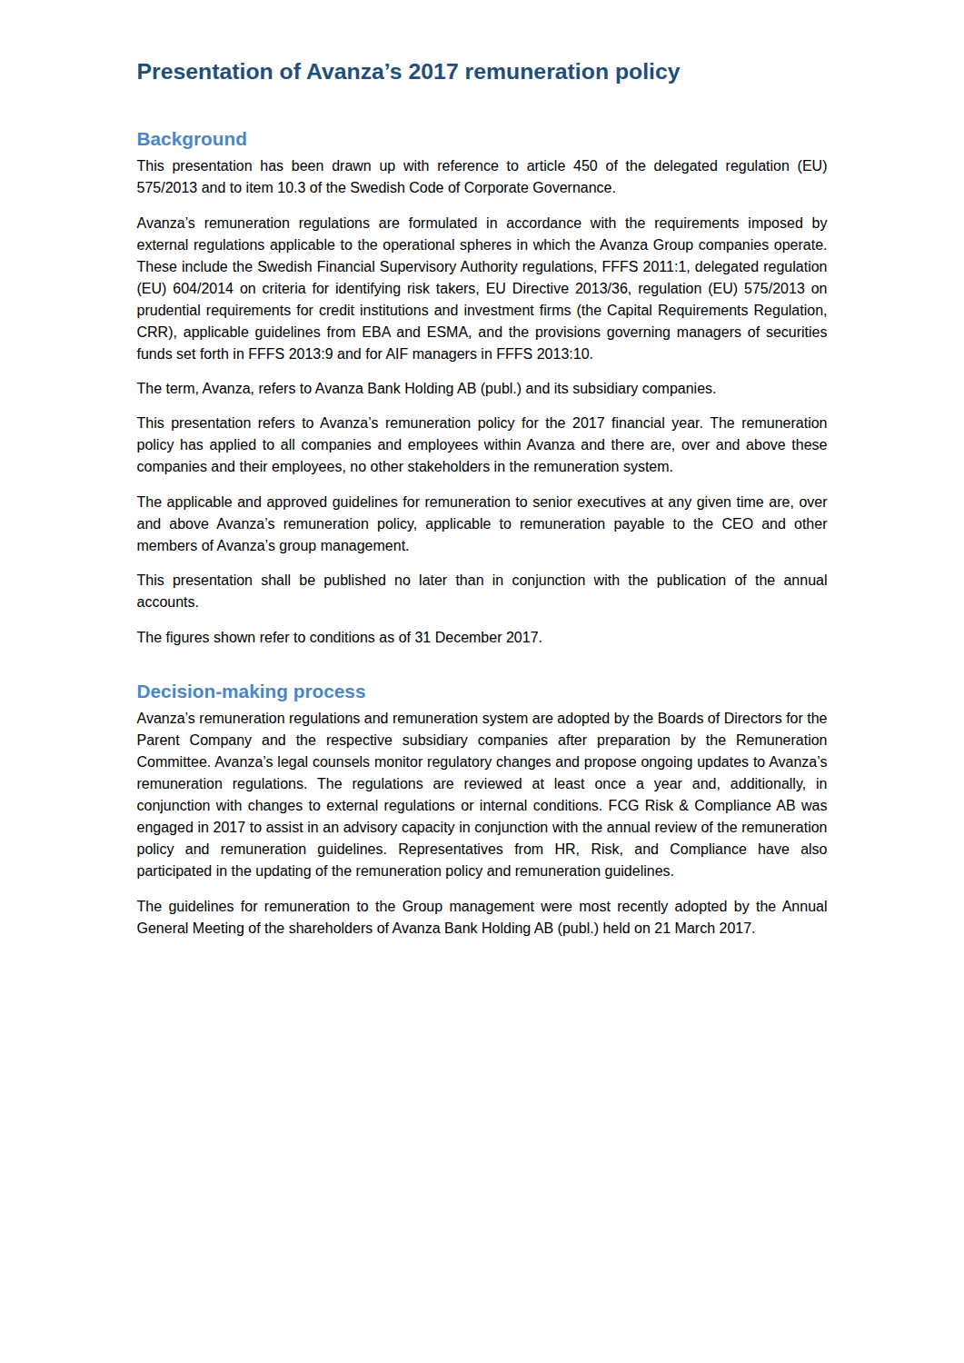Presentation of Avanza’s 2017 remuneration policy
Background
This presentation has been drawn up with reference to article 450 of the delegated regulation (EU) 575/2013 and to item 10.3 of the Swedish Code of Corporate Governance.
Avanza’s remuneration regulations are formulated in accordance with the requirements imposed by external regulations applicable to the operational spheres in which the Avanza Group companies operate. These include the Swedish Financial Supervisory Authority regulations, FFFS 2011:1, delegated regulation (EU) 604/2014 on criteria for identifying risk takers, EU Directive 2013/36, regulation (EU) 575/2013 on prudential requirements for credit institutions and investment firms (the Capital Requirements Regulation, CRR), applicable guidelines from EBA and ESMA, and the provisions governing managers of securities funds set forth in FFFS 2013:9 and for AIF managers in FFFS 2013:10.
The term, Avanza, refers to Avanza Bank Holding AB (publ.) and its subsidiary companies.
This presentation refers to Avanza’s remuneration policy for the 2017 financial year. The remuneration policy has applied to all companies and employees within Avanza and there are, over and above these companies and their employees, no other stakeholders in the remuneration system.
The applicable and approved guidelines for remuneration to senior executives at any given time are, over and above Avanza’s remuneration policy, applicable to remuneration payable to the CEO and other members of Avanza’s group management.
This presentation shall be published no later than in conjunction with the publication of the annual accounts.
The figures shown refer to conditions as of 31 December 2017.
Decision-making process
Avanza’s remuneration regulations and remuneration system are adopted by the Boards of Directors for the Parent Company and the respective subsidiary companies after preparation by the Remuneration Committee. Avanza’s legal counsels monitor regulatory changes and propose ongoing updates to Avanza’s remuneration regulations. The regulations are reviewed at least once a year and, additionally, in conjunction with changes to external regulations or internal conditions. FCG Risk & Compliance AB was engaged in 2017 to assist in an advisory capacity in conjunction with the annual review of the remuneration policy and remuneration guidelines. Representatives from HR, Risk, and Compliance have also participated in the updating of the remuneration policy and remuneration guidelines.
The guidelines for remuneration to the Group management were most recently adopted by the Annual General Meeting of the shareholders of Avanza Bank Holding AB (publ.) held on 21 March 2017.